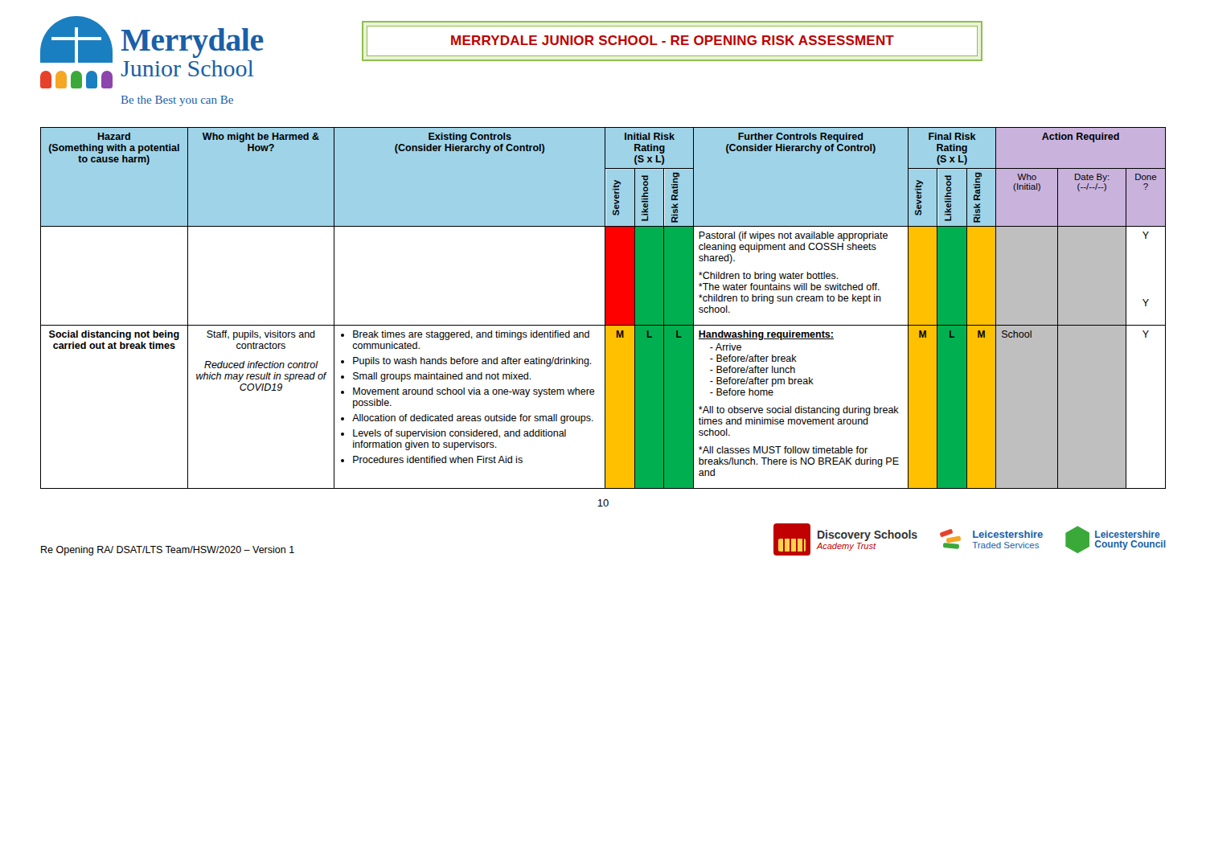Merrydale
Junior School
Be the Best you can Be
MERRYDALE JUNIOR SCHOOL - RE OPENING RISK ASSESSMENT
| Hazard (Something with a potential to cause harm) | Who might be Harmed & How? | Existing Controls (Consider Hierarchy of Control) | Initial Risk Rating (S x L) | Further Controls Required (Consider Hierarchy of Control) | Final Risk Rating (S x L) | Action Required |
| --- | --- | --- | --- | --- | --- | --- |
| Severity | Likelihood | Risk Rating | Severity | Likelihood | Risk Rating | Who (Initial) | Date By: (--/--/--) | Done ? |
| | | | | | | Pastoral (if wipes not available appropriate cleaning equipment and COSSH sheets shared). *Children to bring water bottles. *The water fountains will be switched off. *children to bring sun cream to be kept in school. | | | | | | Y Y |
| Social distancing not being carried out at break times | Staff, pupils, visitors and contractors Reduced infection control which may result in spread of COVID19 | Break times are staggered, and timings identified and communicated. Pupils to wash hands before and after eating/drinking. Small groups maintained and not mixed. Movement around school via a one-way system where possible. Allocation of dedicated areas outside for small groups. Levels of supervision considered, and additional information given to supervisors. Procedures identified when First Aid is | M | L | L | Handwashing requirements: Arrive Before/after break Before/after lunch Before/after pm break Before home *All to observe social distancing during break times and minimise movement around school. *All classes MUST follow timetable for breaks/lunch. There is NO BREAK during PE and | M | L | M | School | | Y |
10
Re Opening RA/ DSAT/LTS Team/HSW/2020 – Version 1
Discovery Schools
Academy Trust
Leicestershire
Traded Services
Leicestershire
County Council